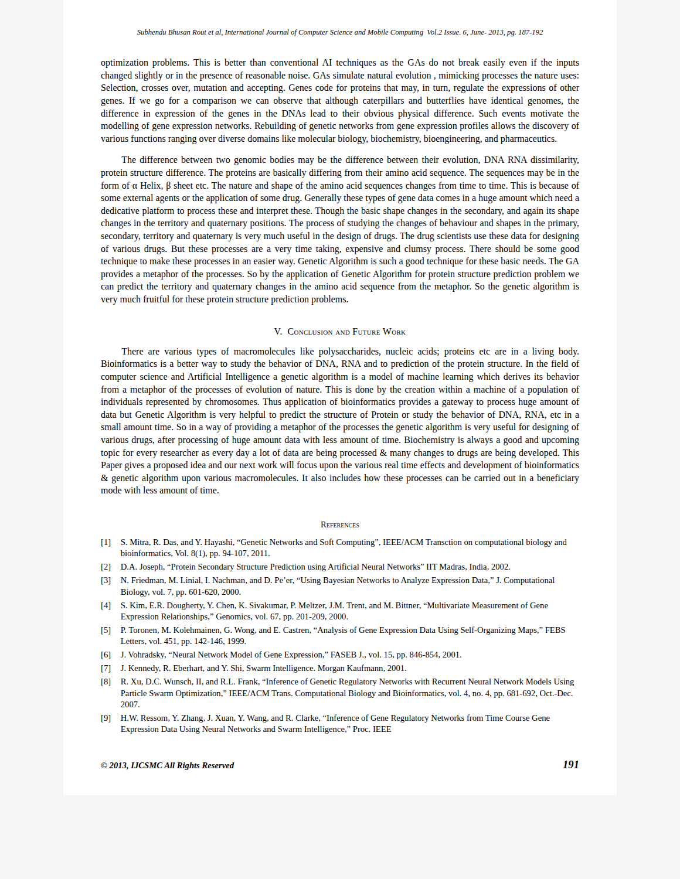Subhendu Bhusan Rout et al, International Journal of Computer Science and Mobile Computing Vol.2 Issue. 6, June- 2013, pg. 187-192
optimization problems. This is better than conventional AI techniques as the GAs do not break easily even if the inputs changed slightly or in the presence of reasonable noise. GAs simulate natural evolution , mimicking processes the nature uses: Selection, crosses over, mutation and accepting. Genes code for proteins that may, in turn, regulate the expressions of other genes. If we go for a comparison we can observe that although caterpillars and butterflies have identical genomes, the difference in expression of the genes in the DNAs lead to their obvious physical difference. Such events motivate the modelling of gene expression networks. Rebuilding of genetic networks from gene expression profiles allows the discovery of various functions ranging over diverse domains like molecular biology, biochemistry, bioengineering, and pharmaceutics.
The difference between two genomic bodies may be the difference between their evolution, DNA RNA dissimilarity, protein structure difference. The proteins are basically differing from their amino acid sequence. The sequences may be in the form of α Helix, β sheet etc. The nature and shape of the amino acid sequences changes from time to time. This is because of some external agents or the application of some drug. Generally these types of gene data comes in a huge amount which need a dedicative platform to process these and interpret these. Though the basic shape changes in the secondary, and again its shape changes in the territory and quaternary positions. The process of studying the changes of behaviour and shapes in the primary, secondary, territory and quaternary is very much useful in the design of drugs. The drug scientists use these data for designing of various drugs. But these processes are a very time taking, expensive and clumsy process. There should be some good technique to make these processes in an easier way. Genetic Algorithm is such a good technique for these basic needs. The GA provides a metaphor of the processes. So by the application of Genetic Algorithm for protein structure prediction problem we can predict the territory and quaternary changes in the amino acid sequence from the metaphor. So the genetic algorithm is very much fruitful for these protein structure prediction problems.
V. Conclusion and Future Work
There are various types of macromolecules like polysaccharides, nucleic acids; proteins etc are in a living body. Bioinformatics is a better way to study the behavior of DNA, RNA and to prediction of the protein structure. In the field of computer science and Artificial Intelligence a genetic algorithm is a model of machine learning which derives its behavior from a metaphor of the processes of evolution of nature. This is done by the creation within a machine of a population of individuals represented by chromosomes. Thus application of bioinformatics provides a gateway to process huge amount of data but Genetic Algorithm is very helpful to predict the structure of Protein or study the behavior of DNA, RNA, etc in a small amount time. So in a way of providing a metaphor of the processes the genetic algorithm is very useful for designing of various drugs, after processing of huge amount data with less amount of time. Biochemistry is always a good and upcoming topic for every researcher as every day a lot of data are being processed & many changes to drugs are being developed. This Paper gives a proposed idea and our next work will focus upon the various real time effects and development of bioinformatics & genetic algorithm upon various macromolecules. It also includes how these processes can be carried out in a beneficiary mode with less amount of time.
References
[1] S. Mitra, R. Das, and Y. Hayashi, “Genetic Networks and Soft Computing”, IEEE/ACM Transction on computational biology and bioinformatics, Vol. 8(1), pp. 94-107, 2011.
[2] D.A. Joseph, “Protein Secondary Structure Prediction using Artificial Neural Networks” IIT Madras, India, 2002.
[3] N. Friedman, M. Linial, I. Nachman, and D. Pe’er, “Using Bayesian Networks to Analyze Expression Data,” J. Computational Biology, vol. 7, pp. 601-620, 2000.
[4] S. Kim, E.R. Dougherty, Y. Chen, K. Sivakumar, P. Meltzer, J.M. Trent, and M. Bittner, “Multivariate Measurement of Gene Expression Relationships,” Genomics, vol. 67, pp. 201-209, 2000.
[5] P. Toronen, M. Kolehmainen, G. Wong, and E. Castren, “Analysis of Gene Expression Data Using Self-Organizing Maps,” FEBS Letters, vol. 451, pp. 142-146, 1999.
[6] J. Vohradsky, “Neural Network Model of Gene Expression,” FASEB J., vol. 15, pp. 846-854, 2001.
[7] J. Kennedy, R. Eberhart, and Y. Shi, Swarm Intelligence. Morgan Kaufmann, 2001.
[8] R. Xu, D.C. Wunsch, II, and R.L. Frank, “Inference of Genetic Regulatory Networks with Recurrent Neural Network Models Using Particle Swarm Optimization,” IEEE/ACM Trans. Computational Biology and Bioinformatics, vol. 4, no. 4, pp. 681-692, Oct.-Dec. 2007.
[9] H.W. Ressom, Y. Zhang, J. Xuan, Y. Wang, and R. Clarke, “Inference of Gene Regulatory Networks from Time Course Gene Expression Data Using Neural Networks and Swarm Intelligence,” Proc. IEEE
© 2013, IJCSMC All Rights Reserved 191